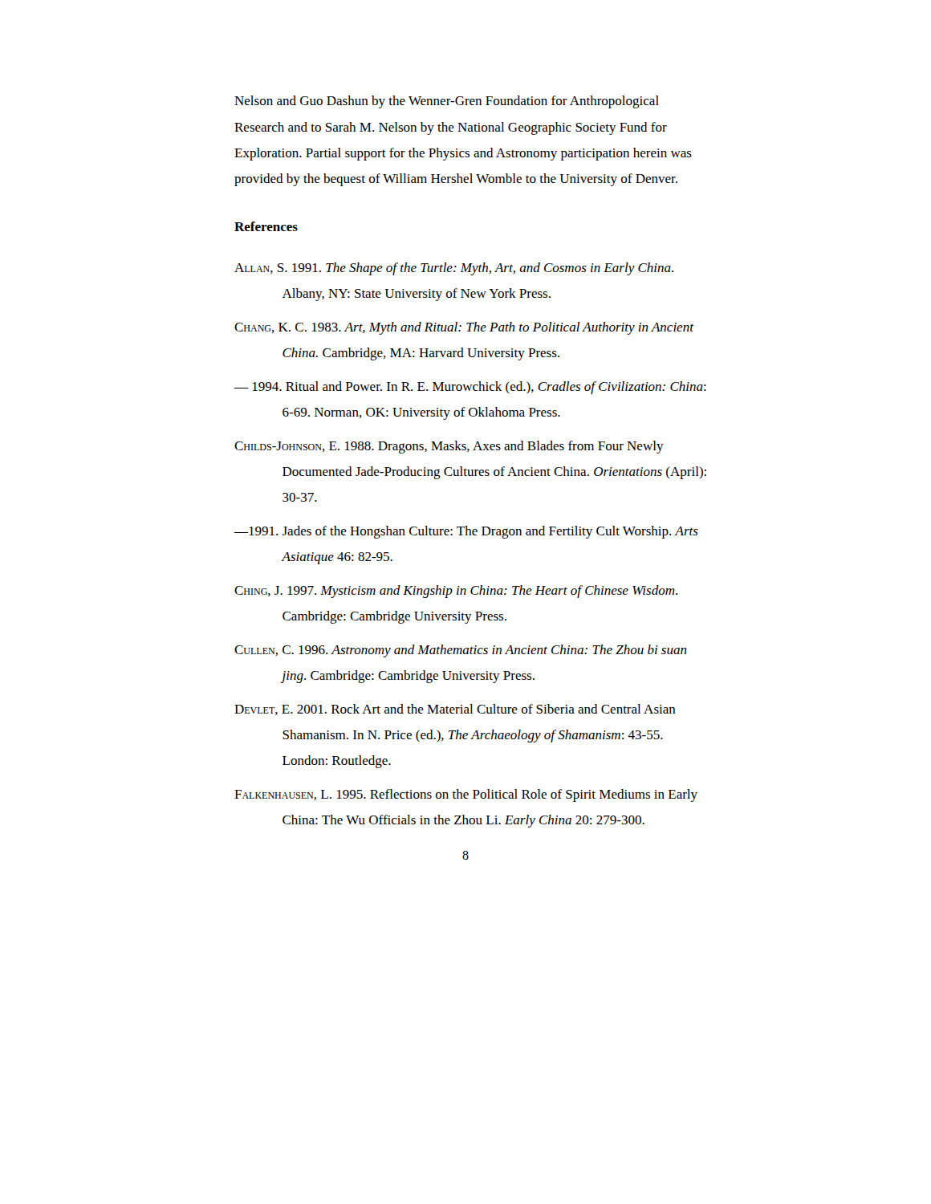Nelson and Guo Dashun by the Wenner-Gren Foundation for Anthropological Research and to Sarah M. Nelson by the National Geographic Society Fund for Exploration. Partial support for the Physics and Astronomy participation herein was provided by the bequest of William Hershel Womble to the University of Denver.
References
Allan, S. 1991. The Shape of the Turtle: Myth, Art, and Cosmos in Early China. Albany, NY: State University of New York Press.
Chang, K. C. 1983. Art, Myth and Ritual: The Path to Political Authority in Ancient China. Cambridge, MA: Harvard University Press.
― 1994. Ritual and Power. In R. E. Murowchick (ed.), Cradles of Civilization: China: 6-69. Norman, OK: University of Oklahoma Press.
Childs-Johnson, E. 1988. Dragons, Masks, Axes and Blades from Four Newly Documented Jade-Producing Cultures of Ancient China. Orientations (April): 30-37.
―1991. Jades of the Hongshan Culture: The Dragon and Fertility Cult Worship. Arts Asiatique 46: 82-95.
Ching, J. 1997. Mysticism and Kingship in China: The Heart of Chinese Wisdom. Cambridge: Cambridge University Press.
Cullen, C. 1996. Astronomy and Mathematics in Ancient China: The Zhou bi suan jing. Cambridge: Cambridge University Press.
Devlet, E. 2001. Rock Art and the Material Culture of Siberia and Central Asian Shamanism. In N. Price (ed.), The Archaeology of Shamanism: 43-55. London: Routledge.
Falkenhausen, L. 1995. Reflections on the Political Role of Spirit Mediums in Early China: The Wu Officials in the Zhou Li. Early China 20: 279-300.
8